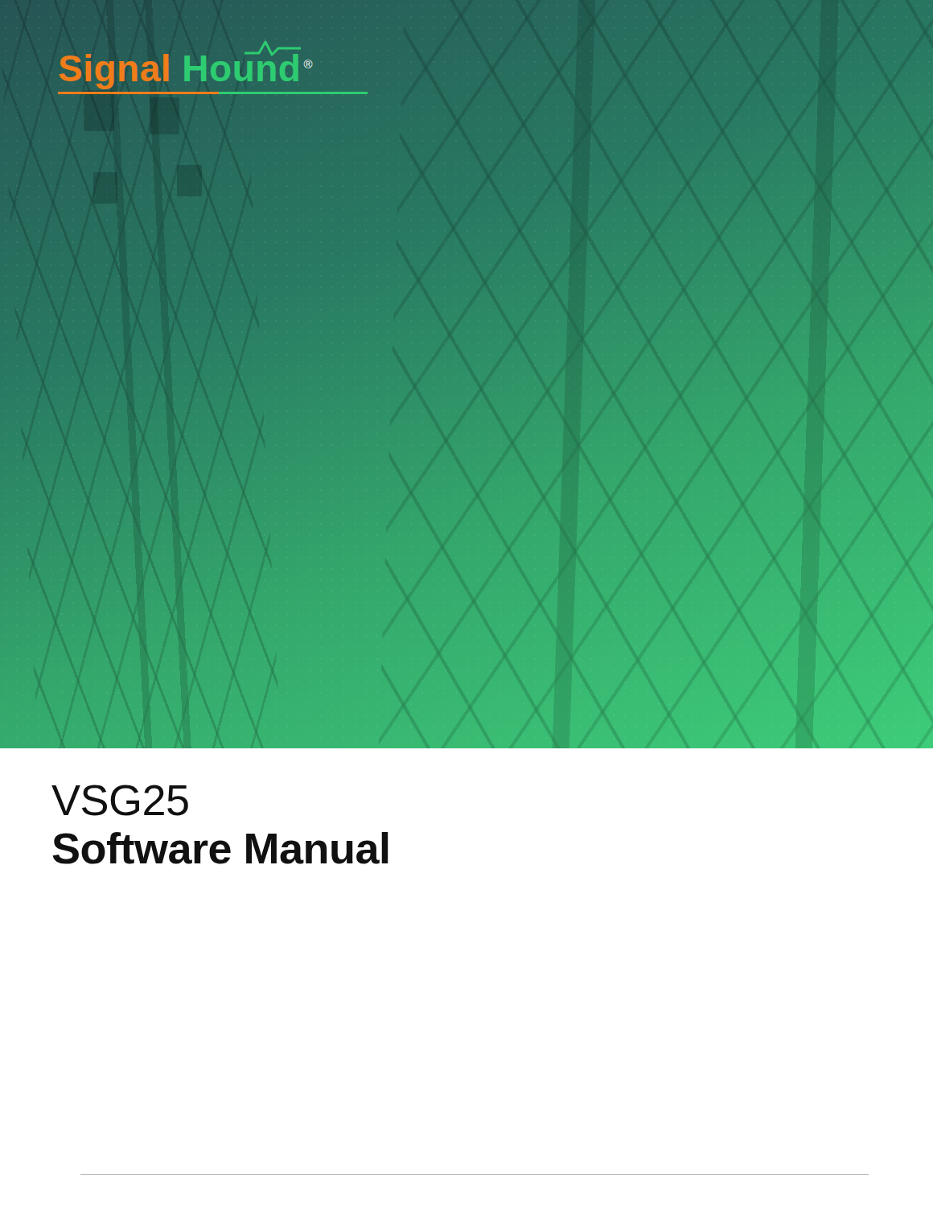Signal Hound®
VSG25 Software Manual